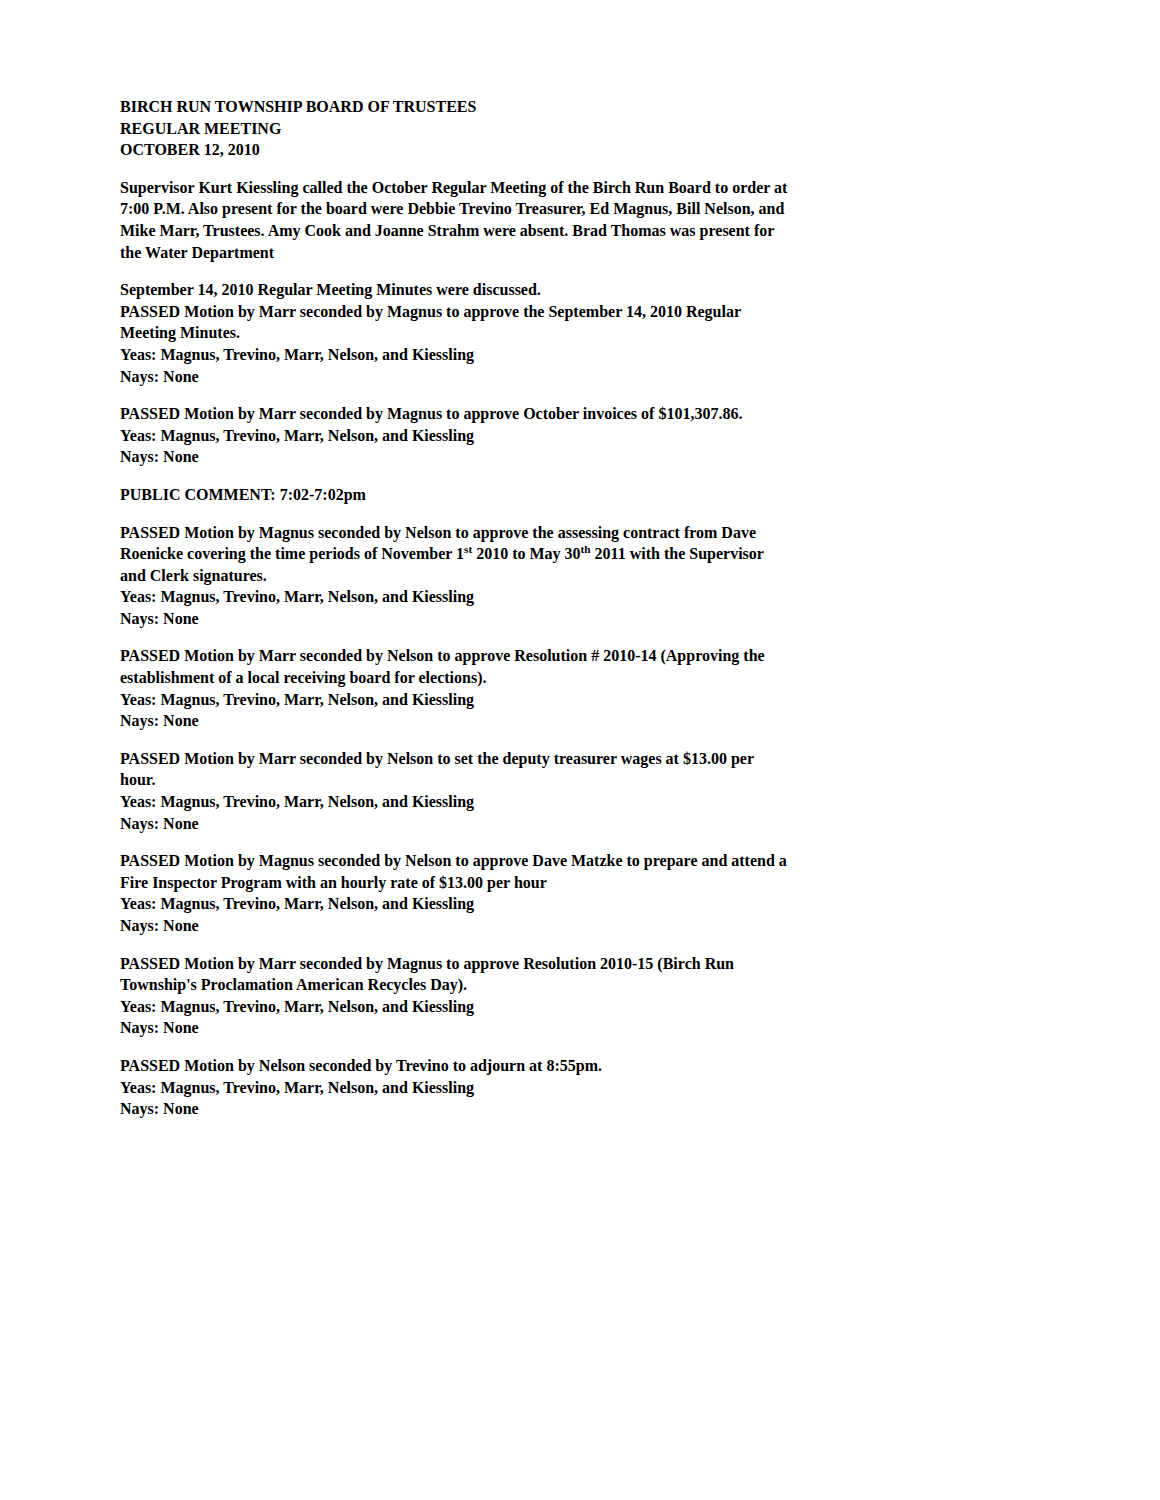BIRCH RUN TOWNSHIP BOARD OF TRUSTEES
REGULAR MEETING
OCTOBER 12, 2010
Supervisor Kurt Kiessling called the October Regular Meeting of the Birch Run Board to order at 7:00 P.M. Also present for the board were Debbie Trevino Treasurer, Ed Magnus, Bill Nelson, and Mike Marr, Trustees. Amy Cook and Joanne Strahm were absent. Brad Thomas was present for the Water Department
September 14, 2010 Regular Meeting Minutes were discussed.
PASSED Motion by Marr seconded by Magnus to approve the September 14, 2010 Regular Meeting Minutes.
Yeas: Magnus, Trevino, Marr, Nelson, and Kiessling
Nays: None
PASSED Motion by Marr seconded by Magnus to approve October invoices of $101,307.86.
Yeas: Magnus, Trevino, Marr, Nelson, and Kiessling
Nays: None
PUBLIC COMMENT: 7:02-7:02pm
PASSED Motion by Magnus seconded by Nelson to approve the assessing contract from Dave Roenicke covering the time periods of November 1st 2010 to May 30th 2011 with the Supervisor and Clerk signatures.
Yeas: Magnus, Trevino, Marr, Nelson, and Kiessling
Nays: None
PASSED Motion by Marr seconded by Nelson to approve Resolution # 2010-14 (Approving the establishment of a local receiving board for elections).
Yeas: Magnus, Trevino, Marr, Nelson, and Kiessling
Nays: None
PASSED Motion by Marr seconded by Nelson to set the deputy treasurer wages at $13.00 per hour.
Yeas: Magnus, Trevino, Marr, Nelson, and Kiessling
Nays: None
PASSED Motion by Magnus seconded by Nelson to approve Dave Matzke to prepare and attend a Fire Inspector Program with an hourly rate of $13.00 per hour
Yeas: Magnus, Trevino, Marr, Nelson, and Kiessling
Nays: None
PASSED Motion by Marr seconded by Magnus to approve Resolution 2010-15 (Birch Run Township's Proclamation American Recycles Day).
Yeas: Magnus, Trevino, Marr, Nelson, and Kiessling
Nays: None
PASSED Motion by Nelson seconded by Trevino to adjourn at 8:55pm.
Yeas: Magnus, Trevino, Marr, Nelson, and Kiessling
Nays: None